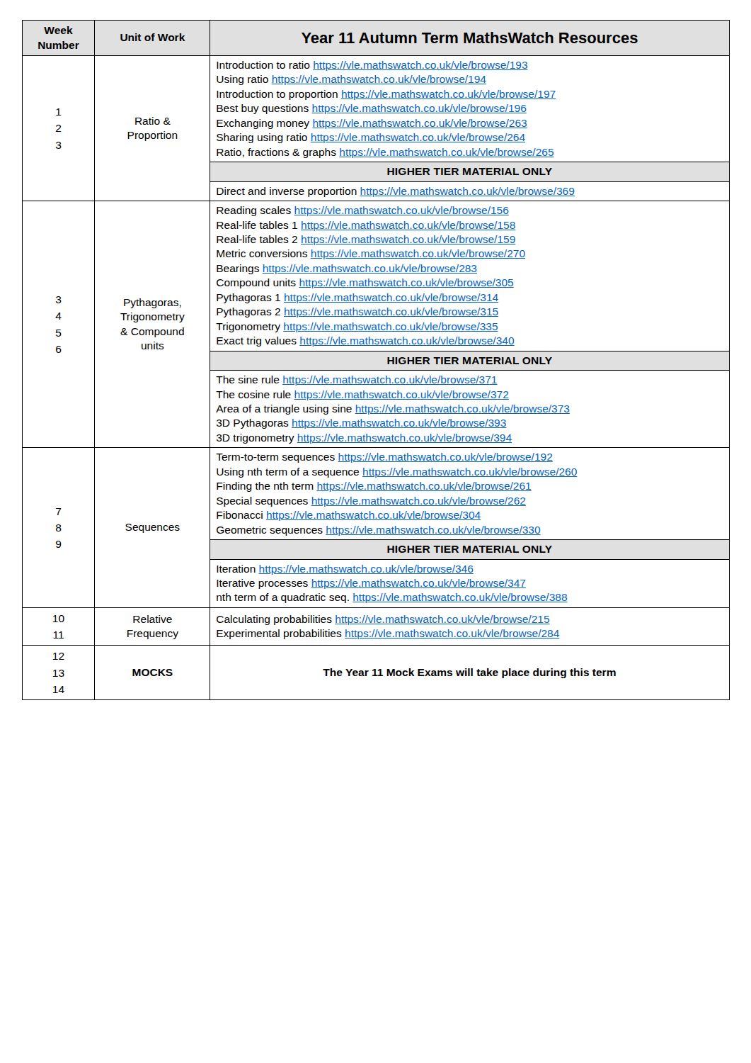| Week Number | Unit of Work | Year 11 Autumn Term MathsWatch Resources |
| --- | --- | --- |
| 1 2 3 | Ratio & Proportion | Introduction to ratio https://vle.mathswatch.co.uk/vle/browse/193 Using ratio https://vle.mathswatch.co.uk/vle/browse/194 Introduction to proportion https://vle.mathswatch.co.uk/vle/browse/197 Best buy questions https://vle.mathswatch.co.uk/vle/browse/196 Exchanging money https://vle.mathswatch.co.uk/vle/browse/263 Sharing using ratio https://vle.mathswatch.co.uk/vle/browse/264 Ratio, fractions & graphs https://vle.mathswatch.co.uk/vle/browse/265 |
| HIGHER TIER MATERIAL ONLY |
| Direct and inverse proportion https://vle.mathswatch.co.uk/vle/browse/369 |
| 3 4 5 6 | Pythagoras, Trigonometry & Compound units | Reading scales https://vle.mathswatch.co.uk/vle/browse/156 Real-life tables 1 https://vle.mathswatch.co.uk/vle/browse/158 Real-life tables 2 https://vle.mathswatch.co.uk/vle/browse/159 Metric conversions https://vle.mathswatch.co.uk/vle/browse/270 Bearings https://vle.mathswatch.co.uk/vle/browse/283 Compound units https://vle.mathswatch.co.uk/vle/browse/305 Pythagoras 1 https://vle.mathswatch.co.uk/vle/browse/314 Pythagoras 2 https://vle.mathswatch.co.uk/vle/browse/315 Trigonometry https://vle.mathswatch.co.uk/vle/browse/335 Exact trig values https://vle.mathswatch.co.uk/vle/browse/340 |
| HIGHER TIER MATERIAL ONLY |
| The sine rule https://vle.mathswatch.co.uk/vle/browse/371 The cosine rule https://vle.mathswatch.co.uk/vle/browse/372 Area of a triangle using sine https://vle.mathswatch.co.uk/vle/browse/373 3D Pythagoras https://vle.mathswatch.co.uk/vle/browse/393 3D trigonometry https://vle.mathswatch.co.uk/vle/browse/394 |
| 7 8 9 | Sequences | Term-to-term sequences https://vle.mathswatch.co.uk/vle/browse/192 Using nth term of a sequence https://vle.mathswatch.co.uk/vle/browse/260 Finding the nth term https://vle.mathswatch.co.uk/vle/browse/261 Special sequences https://vle.mathswatch.co.uk/vle/browse/262 Fibonacci https://vle.mathswatch.co.uk/vle/browse/304 Geometric sequences https://vle.mathswatch.co.uk/vle/browse/330 |
| HIGHER TIER MATERIAL ONLY |
| Iteration https://vle.mathswatch.co.uk/vle/browse/346 Iterative processes https://vle.mathswatch.co.uk/vle/browse/347 nth term of a quadratic seq. https://vle.mathswatch.co.uk/vle/browse/388 |
| 10 11 | Relative Frequency | Calculating probabilities https://vle.mathswatch.co.uk/vle/browse/215 Experimental probabilities https://vle.mathswatch.co.uk/vle/browse/284 |
| 12 13 14 | MOCKS | The Year 11 Mock Exams will take place during this term |